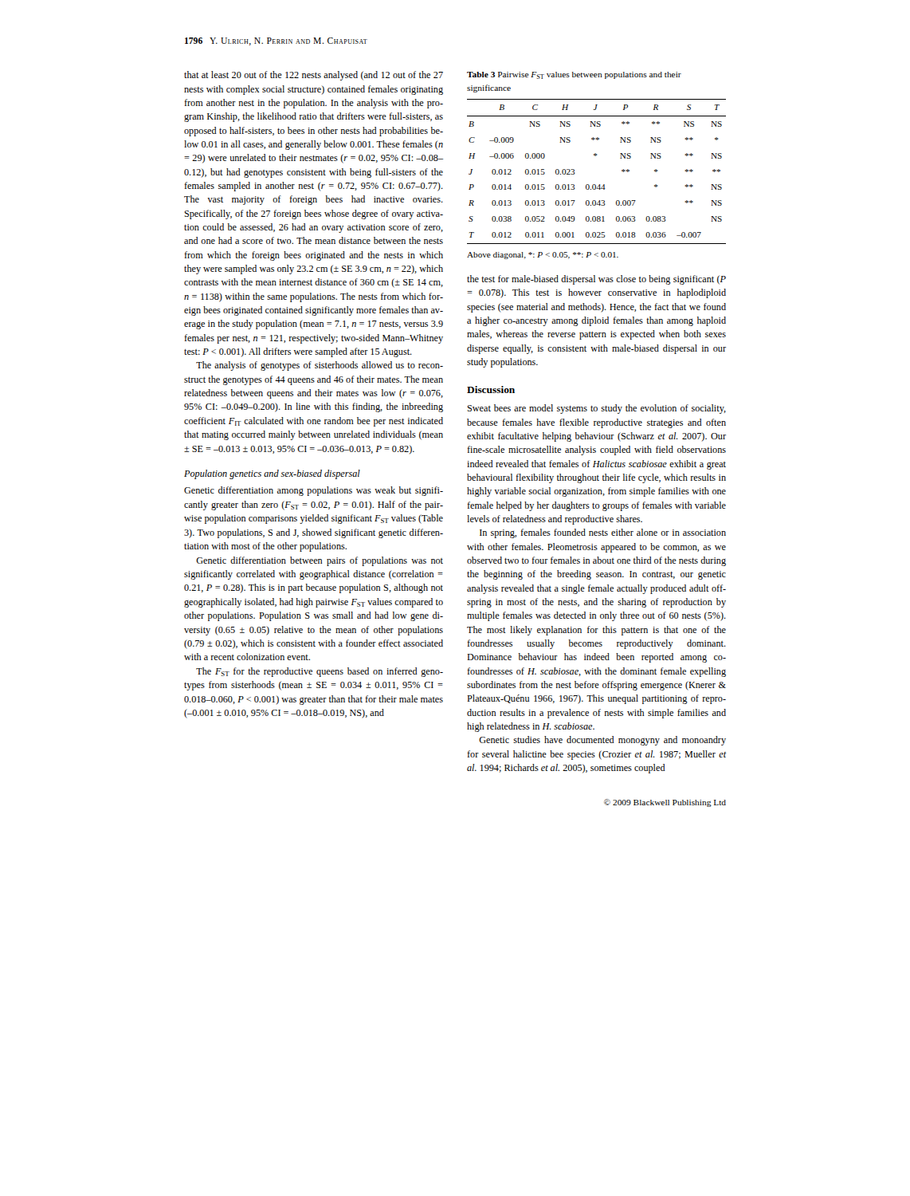1796 Y. Ulrich, N. Perrin and M. Chapuisat
that at least 20 out of the 122 nests analysed (and 12 out of the 27 nests with complex social structure) contained females originating from another nest in the population. In the analysis with the program Kinship, the likelihood ratio that drifters were full-sisters, as opposed to half-sisters, to bees in other nests had probabilities below 0.01 in all cases, and generally below 0.001. These females (n = 29) were unrelated to their nestmates (r = 0.02, 95% CI: –0.08–0.12), but had genotypes consistent with being full-sisters of the females sampled in another nest (r = 0.72, 95% CI: 0.67–0.77). The vast majority of foreign bees had inactive ovaries. Specifically, of the 27 foreign bees whose degree of ovary activation could be assessed, 26 had an ovary activation score of zero, and one had a score of two. The mean distance between the nests from which the foreign bees originated and the nests in which they were sampled was only 23.2 cm (± SE 3.9 cm, n = 22), which contrasts with the mean internest distance of 360 cm (± SE 14 cm, n = 1138) within the same populations. The nests from which foreign bees originated contained significantly more females than average in the study population (mean = 7.1, n = 17 nests, versus 3.9 females per nest, n = 121, respectively; two-sided Mann–Whitney test: P < 0.001). All drifters were sampled after 15 August.
The analysis of genotypes of sisterhoods allowed us to reconstruct the genotypes of 44 queens and 46 of their mates. The mean relatedness between queens and their mates was low (r = 0.076, 95% CI: –0.049–0.200). In line with this finding, the inbreeding coefficient FIT calculated with one random bee per nest indicated that mating occurred mainly between unrelated individuals (mean ± SE = –0.013 ± 0.013, 95% CI = –0.036–0.013, P = 0.82).
Population genetics and sex-biased dispersal
Genetic differentiation among populations was weak but significantly greater than zero (FST = 0.02, P = 0.01). Half of the pairwise population comparisons yielded significant FST values (Table 3). Two populations, S and J, showed significant genetic differentiation with most of the other populations.
Genetic differentiation between pairs of populations was not significantly correlated with geographical distance (correlation = 0.21, P = 0.28). This is in part because population S, although not geographically isolated, had high pairwise FST values compared to other populations. Population S was small and had low gene diversity (0.65 ± 0.05) relative to the mean of other populations (0.79 ± 0.02), which is consistent with a founder effect associated with a recent colonization event.
The FST for the reproductive queens based on inferred genotypes from sisterhoods (mean ± SE = 0.034 ± 0.011, 95% CI = 0.018–0.060, P < 0.001) was greater than that for their male mates (–0.001 ± 0.010, 95% CI = –0.018–0.019, NS), and
Table 3 Pairwise FST values between populations and their significance
| | B | C | H | J | P | R | S | T |
| --- | --- | --- | --- | --- | --- | --- | --- | --- |
| B | | NS | NS | NS | ** | ** | NS | NS |
| C | –0.009 | | NS | ** | NS | NS | ** | * |
| H | –0.006 | 0.000 | | * | NS | NS | ** | NS |
| J | 0.012 | 0.015 | 0.023 | | ** | * | ** | ** |
| P | 0.014 | 0.015 | 0.013 | 0.044 | | * | ** | NS |
| R | 0.013 | 0.013 | 0.017 | 0.043 | 0.007 | | ** | NS |
| S | 0.038 | 0.052 | 0.049 | 0.081 | 0.063 | 0.083 | | NS |
| T | 0.012 | 0.011 | 0.001 | 0.025 | 0.018 | 0.036 | –0.007 | |
Above diagonal, *: P < 0.05, **: P < 0.01.
the test for male-biased dispersal was close to being significant (P = 0.078). This test is however conservative in haplodiploid species (see material and methods). Hence, the fact that we found a higher co-ancestry among diploid females than among haploid males, whereas the reverse pattern is expected when both sexes disperse equally, is consistent with male-biased dispersal in our study populations.
Discussion
Sweat bees are model systems to study the evolution of sociality, because females have flexible reproductive strategies and often exhibit facultative helping behaviour (Schwarz et al. 2007). Our fine-scale microsatellite analysis coupled with field observations indeed revealed that females of Halictus scabiosae exhibit a great behavioural flexibility throughout their life cycle, which results in highly variable social organization, from simple families with one female helped by her daughters to groups of females with variable levels of relatedness and reproductive shares.
In spring, females founded nests either alone or in association with other females. Pleometrosis appeared to be common, as we observed two to four females in about one third of the nests during the beginning of the breeding season. In contrast, our genetic analysis revealed that a single female actually produced adult offspring in most of the nests, and the sharing of reproduction by multiple females was detected in only three out of 60 nests (5%). The most likely explanation for this pattern is that one of the foundresses usually becomes reproductively dominant. Dominance behaviour has indeed been reported among co-foundresses of H. scabiosae, with the dominant female expelling subordinates from the nest before offspring emergence (Knerer & Plateaux-Quénu 1966, 1967). This unequal partitioning of reproduction results in a prevalence of nests with simple families and high relatedness in H. scabiosae.
Genetic studies have documented monogyny and monoandry for several halictine bee species (Crozier et al. 1987; Mueller et al. 1994; Richards et al. 2005), sometimes coupled
© 2009 Blackwell Publishing Ltd